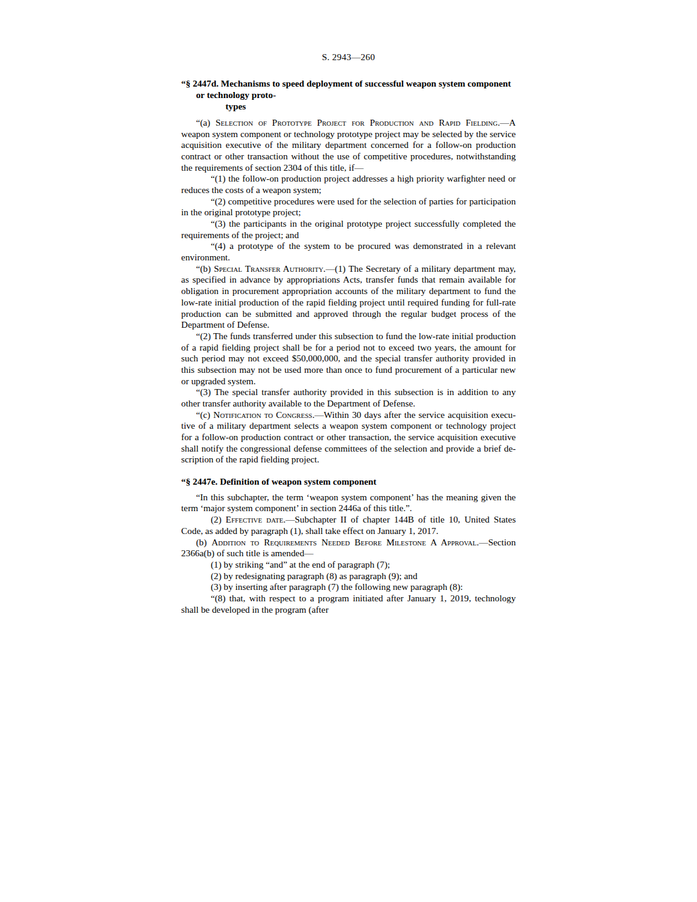S. 2943—260
“§ 2447d. Mechanisms to speed deployment of successful weapon system component or technology proto-types
“(a) Selection of Prototype Project for Production and Rapid Fielding.—A weapon system component or technology prototype project may be selected by the service acquisition executive of the military department concerned for a follow-on production contract or other transaction without the use of competitive procedures, notwithstanding the requirements of section 2304 of this title, if—
“(1) the follow-on production project addresses a high priority warfighter need or reduces the costs of a weapon system;
“(2) competitive procedures were used for the selection of parties for participation in the original prototype project;
“(3) the participants in the original prototype project successfully completed the requirements of the project; and
“(4) a prototype of the system to be procured was demonstrated in a relevant environment.
“(b) Special Transfer Authority.—(1) The Secretary of a military department may, as specified in advance by appropriations Acts, transfer funds that remain available for obligation in procurement appropriation accounts of the military department to fund the low-rate initial production of the rapid fielding project until required funding for full-rate production can be submitted and approved through the regular budget process of the Department of Defense.
“(2) The funds transferred under this subsection to fund the low-rate initial production of a rapid fielding project shall be for a period not to exceed two years, the amount for such period may not exceed $50,000,000, and the special transfer authority provided in this subsection may not be used more than once to fund procurement of a particular new or upgraded system.
“(3) The special transfer authority provided in this subsection is in addition to any other transfer authority available to the Department of Defense.
“(c) Notification to Congress.—Within 30 days after the service acquisition executive of a military department selects a weapon system component or technology project for a follow-on production contract or other transaction, the service acquisition executive shall notify the congressional defense committees of the selection and provide a brief description of the rapid fielding project.
“§ 2447e. Definition of weapon system component
“In this subchapter, the term ‘weapon system component’ has the meaning given the term ‘major system component’ in section 2446a of this title.”.
(2) Effective date.—Subchapter II of chapter 144B of title 10, United States Code, as added by paragraph (1), shall take effect on January 1, 2017.
(b) Addition to Requirements Needed Before Milestone A Approval.—Section 2366a(b) of such title is amended—
(1) by striking “and” at the end of paragraph (7);
(2) by redesignating paragraph (8) as paragraph (9); and
(3) by inserting after paragraph (7) the following new paragraph (8):
“(8) that, with respect to a program initiated after January 1, 2019, technology shall be developed in the program (after